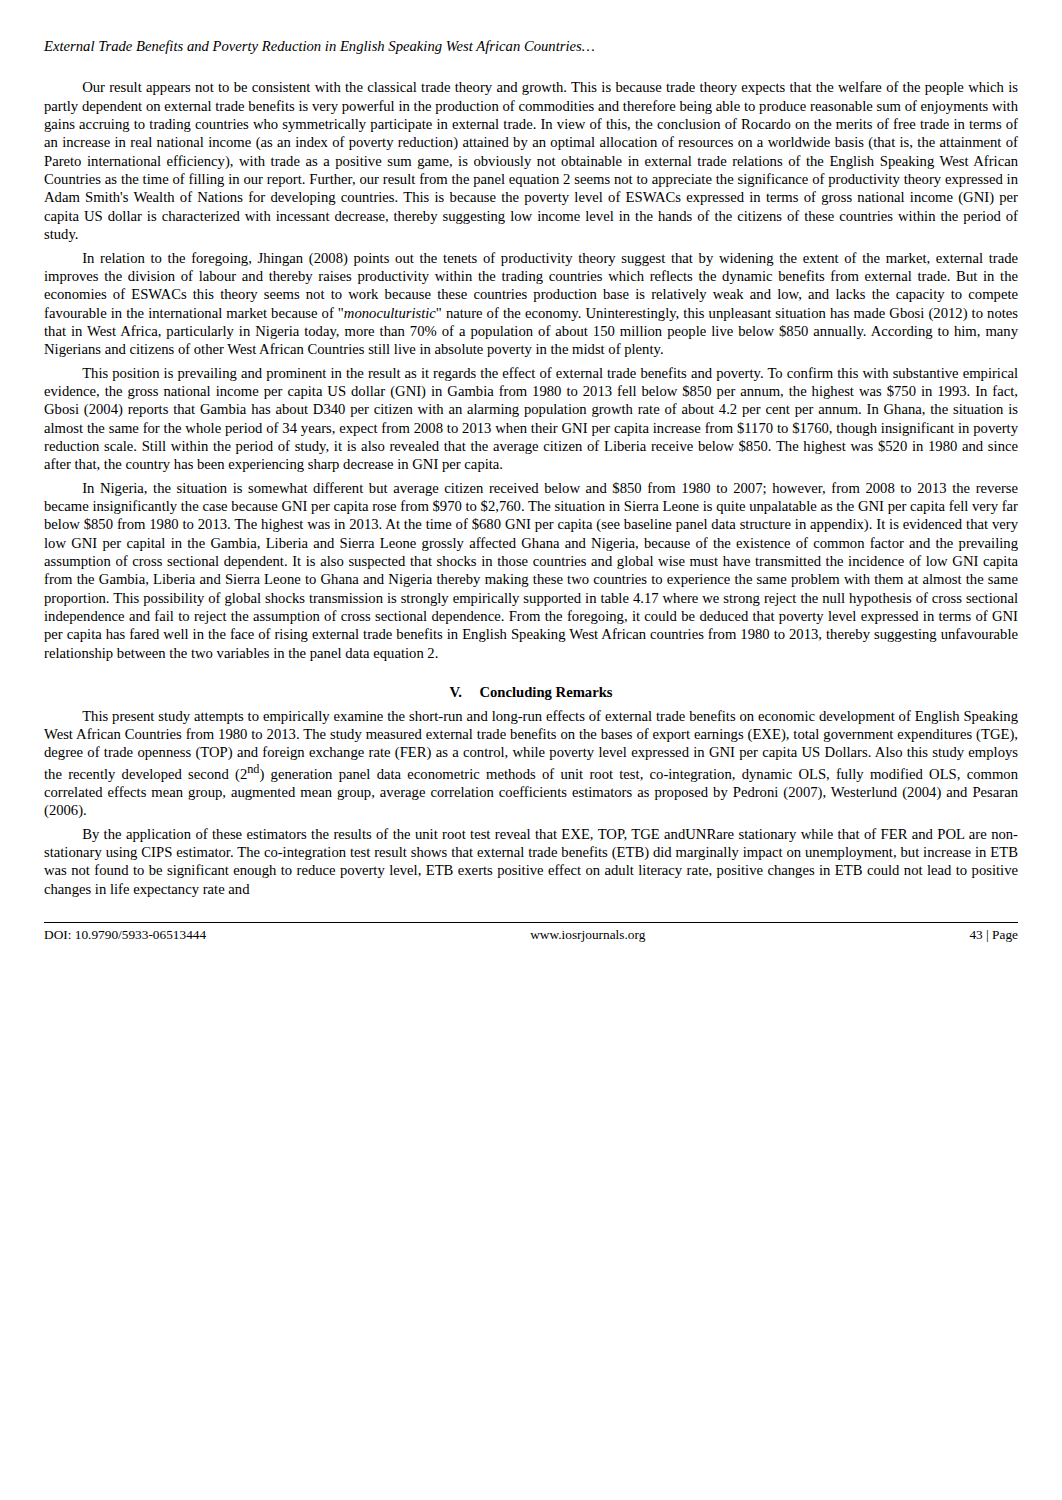External Trade Benefits and Poverty Reduction in English Speaking West African Countries…
Our result appears not to be consistent with the classical trade theory and growth. This is because trade theory expects that the welfare of the people which is partly dependent on external trade benefits is very powerful in the production of commodities and therefore being able to produce reasonable sum of enjoyments with gains accruing to trading countries who symmetrically participate in external trade. In view of this, the conclusion of Rocardo on the merits of free trade in terms of an increase in real national income (as an index of poverty reduction) attained by an optimal allocation of resources on a worldwide basis (that is, the attainment of Pareto international efficiency), with trade as a positive sum game, is obviously not obtainable in external trade relations of the English Speaking West African Countries as the time of filling in our report. Further, our result from the panel equation 2 seems not to appreciate the significance of productivity theory expressed in Adam Smith's Wealth of Nations for developing countries. This is because the poverty level of ESWACs expressed in terms of gross national income (GNI) per capita US dollar is characterized with incessant decrease, thereby suggesting low income level in the hands of the citizens of these countries within the period of study.
In relation to the foregoing, Jhingan (2008) points out the tenets of productivity theory suggest that by widening the extent of the market, external trade improves the division of labour and thereby raises productivity within the trading countries which reflects the dynamic benefits from external trade. But in the economies of ESWACs this theory seems not to work because these countries production base is relatively weak and low, and lacks the capacity to compete favourable in the international market because of "monoculturistic" nature of the economy. Uninterestingly, this unpleasant situation has made Gbosi (2012) to notes that in West Africa, particularly in Nigeria today, more than 70% of a population of about 150 million people live below $850 annually. According to him, many Nigerians and citizens of other West African Countries still live in absolute poverty in the midst of plenty.
This position is prevailing and prominent in the result as it regards the effect of external trade benefits and poverty. To confirm this with substantive empirical evidence, the gross national income per capita US dollar (GNI) in Gambia from 1980 to 2013 fell below $850 per annum, the highest was $750 in 1993. In fact, Gbosi (2004) reports that Gambia has about D340 per citizen with an alarming population growth rate of about 4.2 per cent per annum. In Ghana, the situation is almost the same for the whole period of 34 years, expect from 2008 to 2013 when their GNI per capita increase from $1170 to $1760, though insignificant in poverty reduction scale. Still within the period of study, it is also revealed that the average citizen of Liberia receive below $850. The highest was $520 in 1980 and since after that, the country has been experiencing sharp decrease in GNI per capita.
In Nigeria, the situation is somewhat different but average citizen received below and $850 from 1980 to 2007; however, from 2008 to 2013 the reverse became insignificantly the case because GNI per capita rose from $970 to $2,760. The situation in Sierra Leone is quite unpalatable as the GNI per capita fell very far below $850 from 1980 to 2013. The highest was in 2013. At the time of $680 GNI per capita (see baseline panel data structure in appendix). It is evidenced that very low GNI per capital in the Gambia, Liberia and Sierra Leone grossly affected Ghana and Nigeria, because of the existence of common factor and the prevailing assumption of cross sectional dependent. It is also suspected that shocks in those countries and global wise must have transmitted the incidence of low GNI capita from the Gambia, Liberia and Sierra Leone to Ghana and Nigeria thereby making these two countries to experience the same problem with them at almost the same proportion. This possibility of global shocks transmission is strongly empirically supported in table 4.17 where we strong reject the null hypothesis of cross sectional independence and fail to reject the assumption of cross sectional dependence. From the foregoing, it could be deduced that poverty level expressed in terms of GNI per capita has fared well in the face of rising external trade benefits in English Speaking West African countries from 1980 to 2013, thereby suggesting unfavourable relationship between the two variables in the panel data equation 2.
V. Concluding Remarks
This present study attempts to empirically examine the short-run and long-run effects of external trade benefits on economic development of English Speaking West African Countries from 1980 to 2013. The study measured external trade benefits on the bases of export earnings (EXE), total government expenditures (TGE), degree of trade openness (TOP) and foreign exchange rate (FER) as a control, while poverty level expressed in GNI per capita US Dollars. Also this study employs the recently developed second (2nd) generation panel data econometric methods of unit root test, co-integration, dynamic OLS, fully modified OLS, common correlated effects mean group, augmented mean group, average correlation coefficients estimators as proposed by Pedroni (2007), Westerlund (2004) and Pesaran (2006).
By the application of these estimators the results of the unit root test reveal that EXE, TOP, TGE andUNRare stationary while that of FER and POL are non-stationary using CIPS estimator. The co-integration test result shows that external trade benefits (ETB) did marginally impact on unemployment, but increase in ETB was not found to be significant enough to reduce poverty level, ETB exerts positive effect on adult literacy rate, positive changes in ETB could not lead to positive changes in life expectancy rate and
DOI: 10.9790/5933-06513444 www.iosrjournals.org 43 | Page